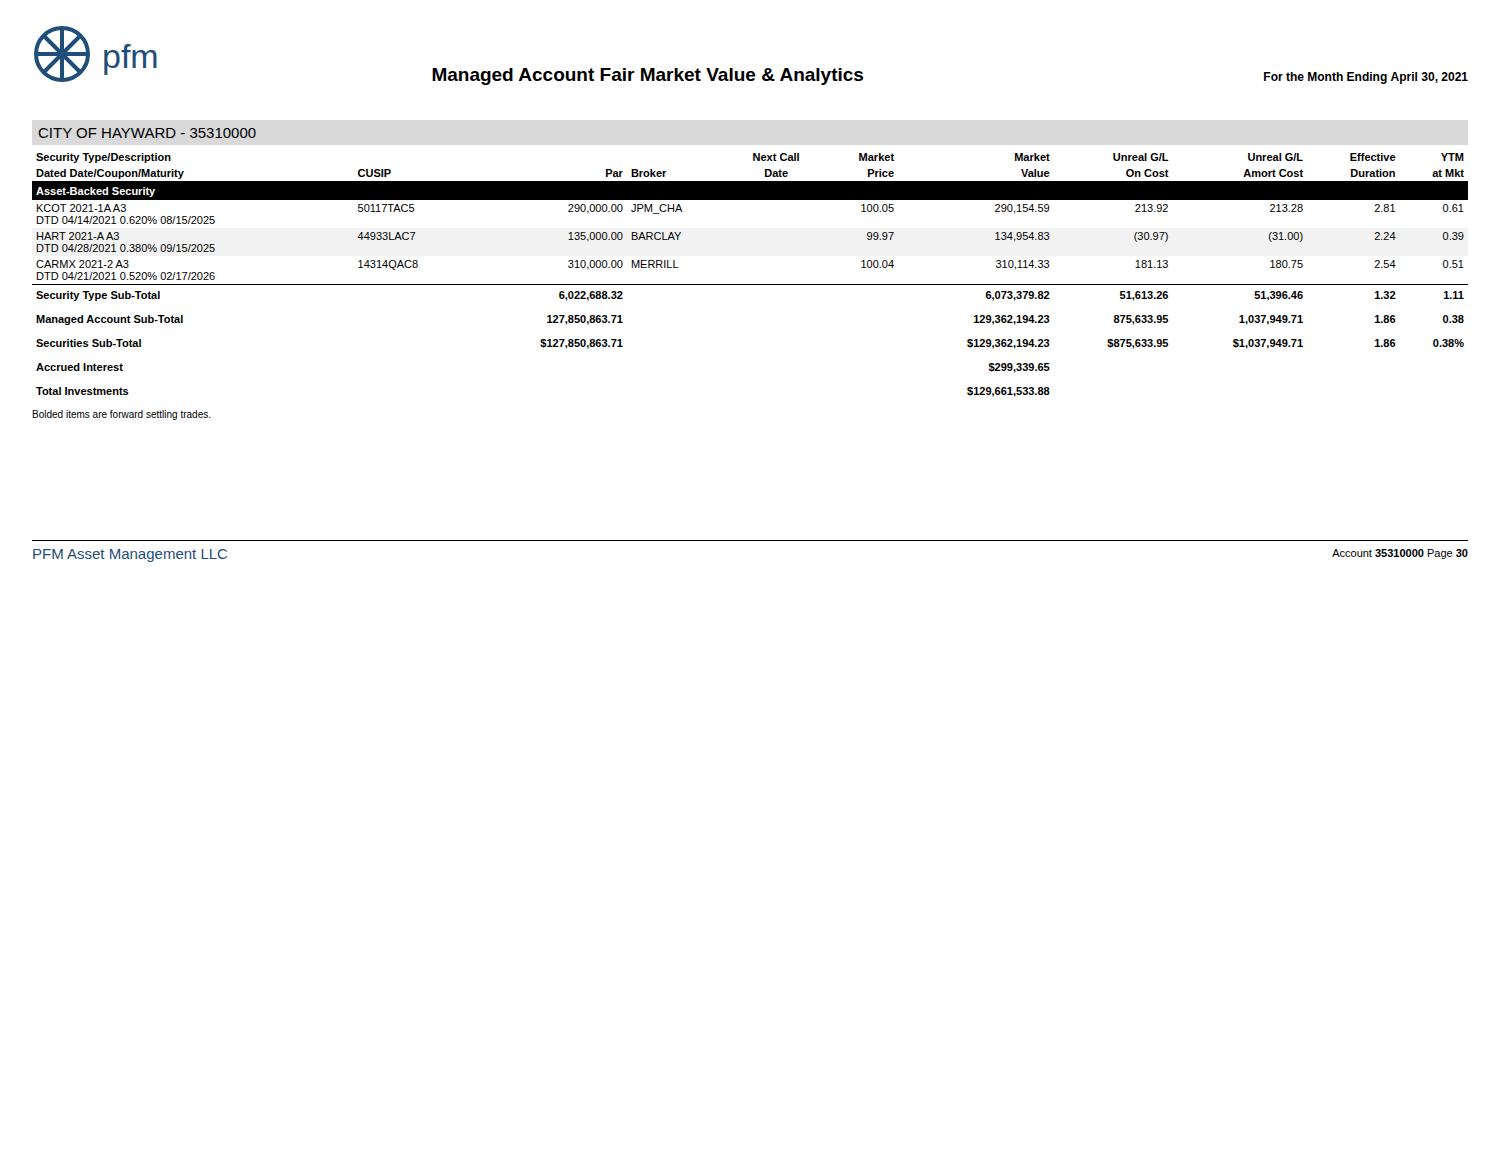pfm
For the Month Ending April 30, 2021
Managed Account Fair Market Value & Analytics
CITY OF HAYWARD - 35310000
| Security Type/Description | | | | Next Call | Market | Market | Unreal G/L | Unreal G/L | Effective | YTM |
| --- | --- | --- | --- | --- | --- | --- | --- | --- | --- | --- |
| Dated Date/Coupon/Maturity | CUSIP | Par | Broker | Date | Price | Value | On Cost | Amort Cost | Duration | at Mkt |
| Asset-Backed Security |
| KCOT 2021-1A A3 DTD 04/14/2021 0.620% 08/15/2025 | 50117TAC5 | 290,000.00 | JPM_CHA | | 100.05 | 290,154.59 | 213.92 | 213.28 | 2.81 | 0.61 |
| HART 2021-A A3 DTD 04/28/2021 0.380% 09/15/2025 | 44933LAC7 | 135,000.00 | BARCLAY | | 99.97 | 134,954.83 | (30.97) | (31.00) | 2.24 | 0.39 |
| CARMX 2021-2 A3 DTD 04/21/2021 0.520% 02/17/2026 | 14314QAC8 | 310,000.00 | MERRILL | | 100.04 | 310,114.33 | 181.13 | 180.75 | 2.54 | 0.51 |
| Security Type Sub-Total | | 6,022,688.32 | | | | 6,073,379.82 | 51,613.26 | 51,396.46 | 1.32 | 1.11 |
| Managed Account Sub-Total | | 127,850,863.71 | | | | 129,362,194.23 | 875,633.95 | 1,037,949.71 | 1.86 | 0.38 |
| Securities Sub-Total | | $127,850,863.71 | | | | $129,362,194.23 | $875,633.95 | $1,037,949.71 | 1.86 | 0.38% |
| Accrued Interest | | | | | | $299,339.65 | | | | |
| Total Investments | | | | | | $129,661,533.88 | | | | |
Bolded items are forward settling trades.
PFM Asset Management LLC Account 35310000 Page 30